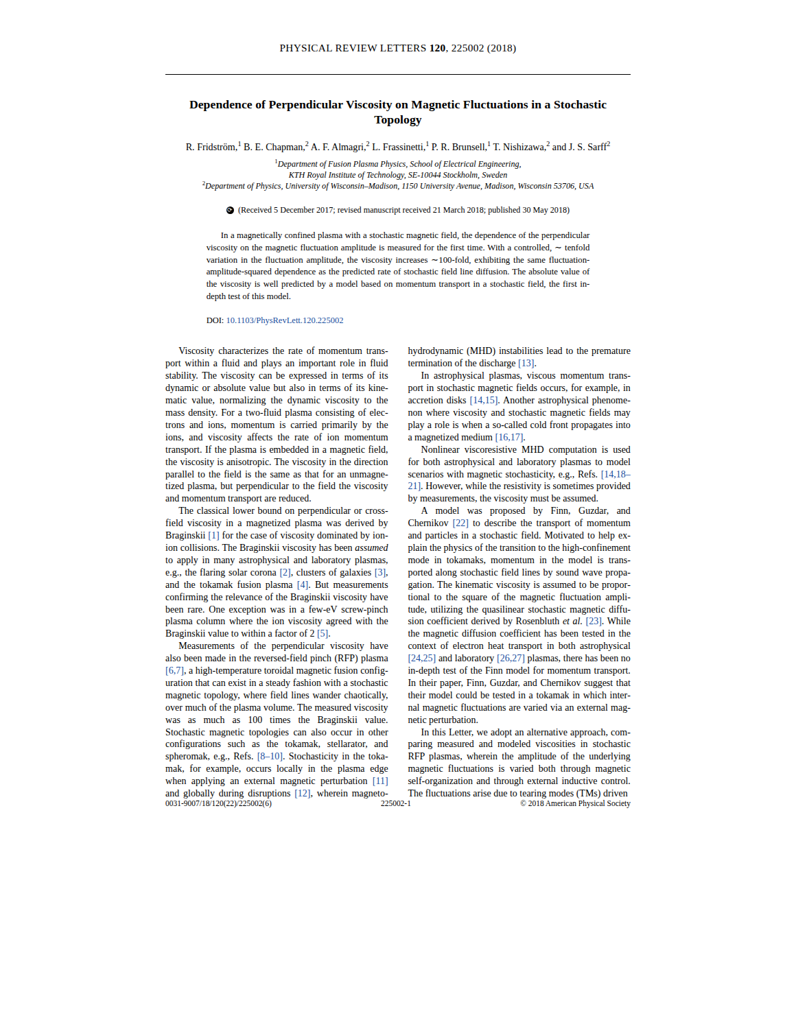PHYSICAL REVIEW LETTERS 120, 225002 (2018)
Dependence of Perpendicular Viscosity on Magnetic Fluctuations in a Stochastic Topology
R. Fridström,1 B. E. Chapman,2 A. F. Almagri,2 L. Frassinetti,1 P. R. Brunsell,1 T. Nishizawa,2 and J. S. Sarff2
1Department of Fusion Plasma Physics, School of Electrical Engineering,
KTH Royal Institute of Technology, SE-10044 Stockholm, Sweden
2Department of Physics, University of Wisconsin–Madison, 1150 University Avenue, Madison, Wisconsin 53706, USA
⟳(Received 5 December 2017; revised manuscript received 21 March 2018; published 30 May 2018)
In a magnetically confined plasma with a stochastic magnetic field, the dependence of the perpendicular viscosity on the magnetic fluctuation amplitude is measured for the first time. With a controlled, ∼ tenfold variation in the fluctuation amplitude, the viscosity increases ∼100-fold, exhibiting the same fluctuation-amplitude-squared dependence as the predicted rate of stochastic field line diffusion. The absolute value of the viscosity is well predicted by a model based on momentum transport in a stochastic field, the first in-depth test of this model.
DOI: 10.1103/PhysRevLett.120.225002
Viscosity characterizes the rate of momentum transport within a fluid and plays an important role in fluid stability. The viscosity can be expressed in terms of its dynamic or absolute value but also in terms of its kinematic value, normalizing the dynamic viscosity to the mass density. For a two-fluid plasma consisting of electrons and ions, momentum is carried primarily by the ions, and viscosity affects the rate of ion momentum transport. If the plasma is embedded in a magnetic field, the viscosity is anisotropic. The viscosity in the direction parallel to the field is the same as that for an unmagnetized plasma, but perpendicular to the field the viscosity and momentum transport are reduced.
The classical lower bound on perpendicular or cross-field viscosity in a magnetized plasma was derived by Braginskii [1] for the case of viscosity dominated by ion-ion collisions. The Braginskii viscosity has been assumed to apply in many astrophysical and laboratory plasmas, e.g., the flaring solar corona [2], clusters of galaxies [3], and the tokamak fusion plasma [4]. But measurements confirming the relevance of the Braginskii viscosity have been rare. One exception was in a few-eV screw-pinch plasma column where the ion viscosity agreed with the Braginskii value to within a factor of 2 [5].
Measurements of the perpendicular viscosity have also been made in the reversed-field pinch (RFP) plasma [6,7], a high-temperature toroidal magnetic fusion configuration that can exist in a steady fashion with a stochastic magnetic topology, where field lines wander chaotically, over much of the plasma volume. The measured viscosity was as much as 100 times the Braginskii value. Stochastic magnetic topologies can also occur in other configurations such as the tokamak, stellarator, and spheromak, e.g., Refs. [8–10]. Stochasticity in the tokamak, for example, occurs locally in the plasma edge when applying an external magnetic perturbation [11] and globally during disruptions [12], wherein magnetohydrodynamic (MHD) instabilities lead to the premature termination of the discharge [13].
In astrophysical plasmas, viscous momentum transport in stochastic magnetic fields occurs, for example, in accretion disks [14,15]. Another astrophysical phenomenon where viscosity and stochastic magnetic fields may play a role is when a so-called cold front propagates into a magnetized medium [16,17].
Nonlinear viscoresistive MHD computation is used for both astrophysical and laboratory plasmas to model scenarios with magnetic stochasticity, e.g., Refs. [14,18–21]. However, while the resistivity is sometimes provided by measurements, the viscosity must be assumed.
A model was proposed by Finn, Guzdar, and Chernikov [22] to describe the transport of momentum and particles in a stochastic field. Motivated to help explain the physics of the transition to the high-confinement mode in tokamaks, momentum in the model is transported along stochastic field lines by sound wave propagation. The kinematic viscosity is assumed to be proportional to the square of the magnetic fluctuation amplitude, utilizing the quasilinear stochastic magnetic diffusion coefficient derived by Rosenbluth et al. [23]. While the magnetic diffusion coefficient has been tested in the context of electron heat transport in both astrophysical [24,25] and laboratory [26,27] plasmas, there has been no in-depth test of the Finn model for momentum transport. In their paper, Finn, Guzdar, and Chernikov suggest that their model could be tested in a tokamak in which internal magnetic fluctuations are varied via an external magnetic perturbation.
In this Letter, we adopt an alternative approach, comparing measured and modeled viscosities in stochastic RFP plasmas, wherein the amplitude of the underlying magnetic fluctuations is varied both through magnetic self-organization and through external inductive control. The fluctuations arise due to tearing modes (TMs) driven
0031-9007/18/120(22)/225002(6)
225002-1
© 2018 American Physical Society